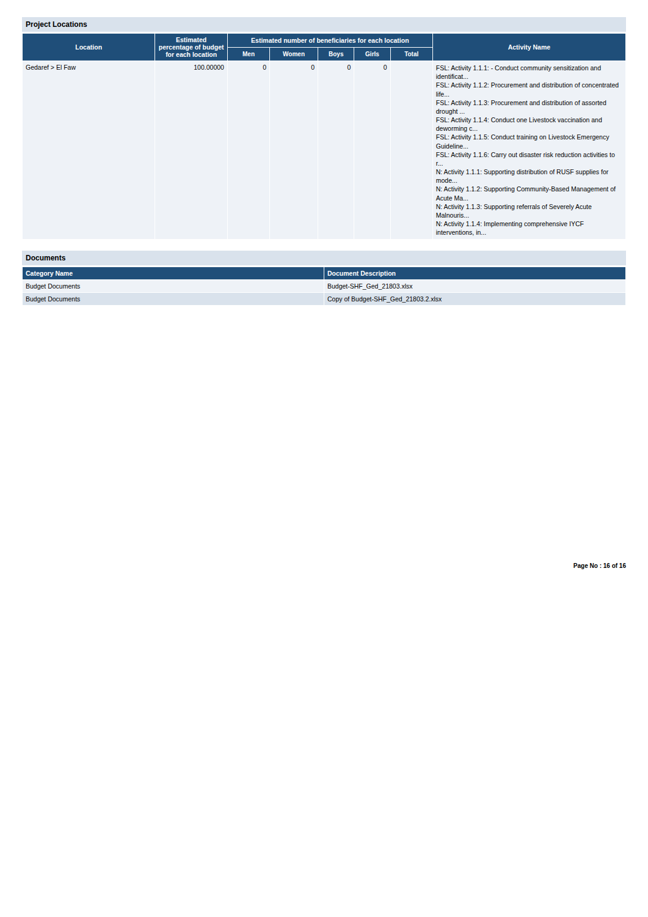Project Locations
| Location | Estimated percentage of budget for each location | Estimated number of beneficiaries for each location | Activity Name |
| --- | --- | --- | --- |
| Men | Women | Boys | Girls | Total |
| Gedaref > El Faw | 100.00000 | 0 | 0 | 0 | 0 | | FSL: Activity 1.1.1: - Conduct community sensitization and identificat... FSL: Activity 1.1.2: Procurement and distribution of concentrated life... FSL: Activity 1.1.3: Procurement and distribution of assorted drought ... FSL: Activity 1.1.4: Conduct one Livestock vaccination and deworming c... FSL: Activity 1.1.5: Conduct training on Livestock Emergency Guideline... FSL: Activity 1.1.6: Carry out disaster risk reduction activities to r... N: Activity 1.1.1: Supporting distribution of RUSF supplies for mode... N: Activity 1.1.2: Supporting Community-Based Management of Acute Ma... N: Activity 1.1.3: Supporting referrals of Severely Acute Malnouris... N: Activity 1.1.4: Implementing comprehensive IYCF interventions, in... |
Documents
| Category Name | Document Description |
| --- | --- |
| Budget Documents | Budget-SHF_Ged_21803.xlsx |
| Budget Documents | Copy of Budget-SHF_Ged_21803.2.xlsx |
Page No : 16 of 16